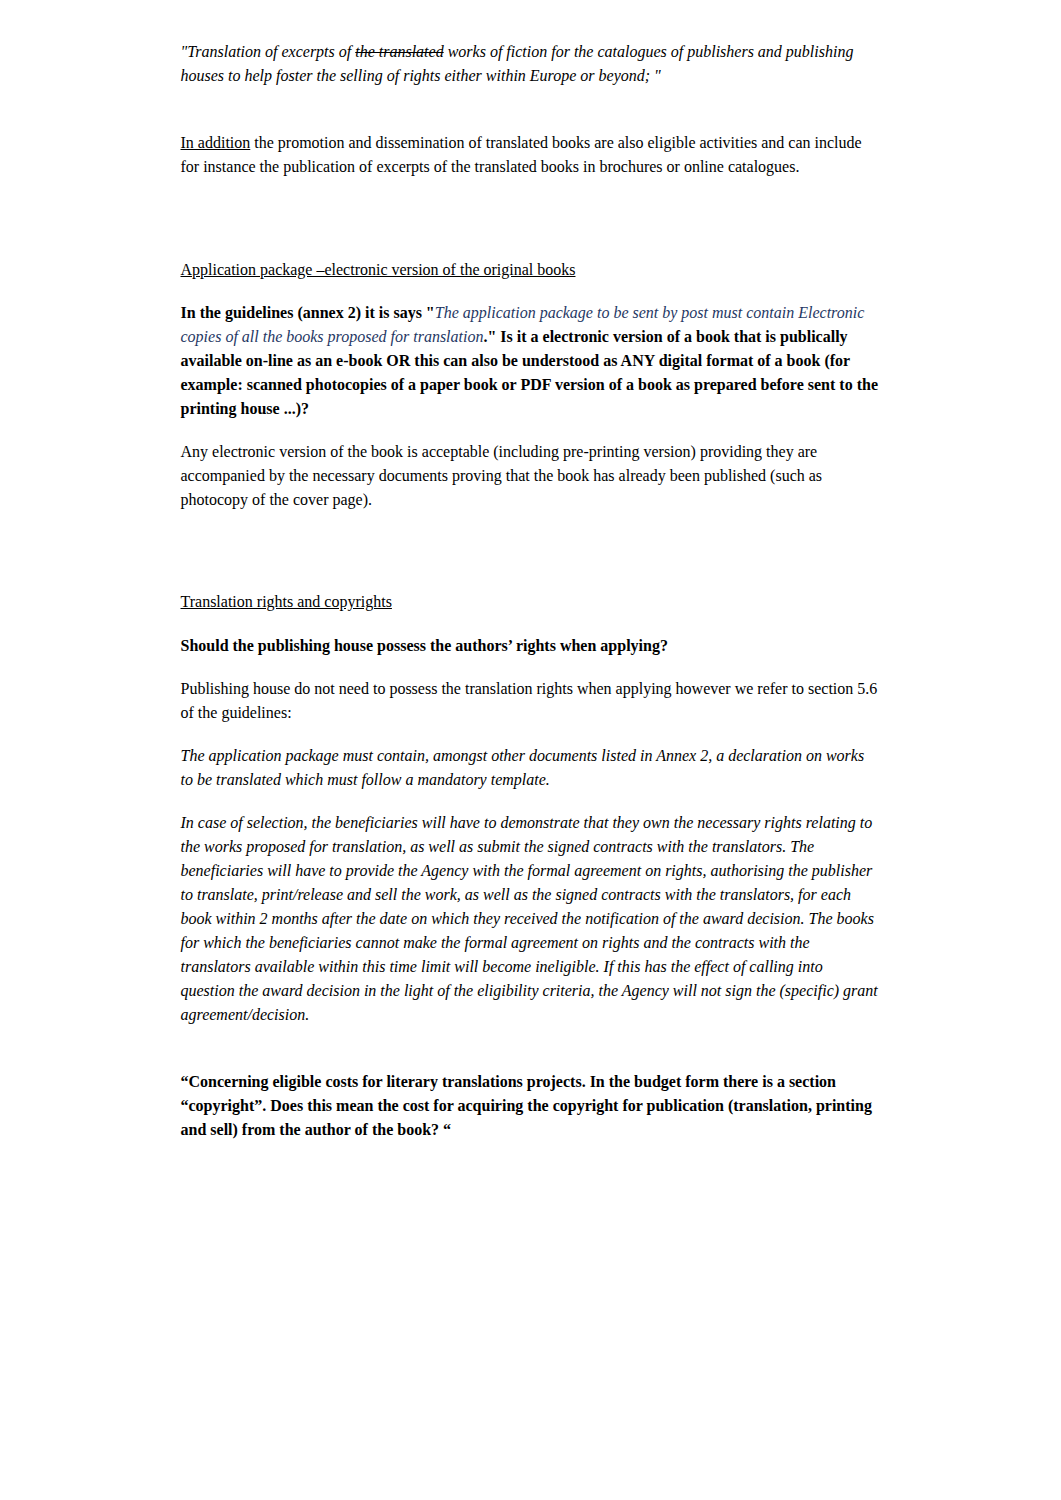"Translation of excerpts of the translated works of fiction for the catalogues of publishers and publishing houses to help foster the selling of rights either within Europe or beyond; "
In addition the promotion and dissemination of translated books are also eligible activities and can include for instance the publication of excerpts of the translated books in brochures or online catalogues.
Application package –electronic version of the original books
In the guidelines (annex 2) it is says "The application package to be sent by post must contain Electronic copies of all the books proposed for translation." Is it a electronic version of a book that is publically available on-line as an e-book OR this can also be understood as ANY digital format of a book (for example: scanned photocopies of a paper book or PDF version of a book as prepared before sent to the printing house ...)?
Any electronic version of the book is acceptable (including pre-printing version) providing they are accompanied by the necessary documents proving that the book has already been published (such as photocopy of the cover page).
Translation rights and copyrights
Should the publishing house possess the authors’ rights when applying?
Publishing house do not need to possess the translation rights when applying however we refer to section 5.6 of the guidelines:
The application package must contain, amongst other documents listed in Annex 2, a declaration on works to be translated which must follow a mandatory template.
In case of selection, the beneficiaries will have to demonstrate that they own the necessary rights relating to the works proposed for translation, as well as submit the signed contracts with the translators. The beneficiaries will have to provide the Agency with the formal agreement on rights, authorising the publisher to translate, print/release and sell the work, as well as the signed contracts with the translators, for each book within 2 months after the date on which they received the notification of the award decision. The books for which the beneficiaries cannot make the formal agreement on rights and the contracts with the translators available within this time limit will become ineligible. If this has the effect of calling into question the award decision in the light of the eligibility criteria, the Agency will not sign the (specific) grant agreement/decision.
“Concerning eligible costs for literary translations projects. In the budget form there is a section “copyright”. Does this mean the cost for acquiring the copyright for publication (translation, printing and sell) from the author of the book? “